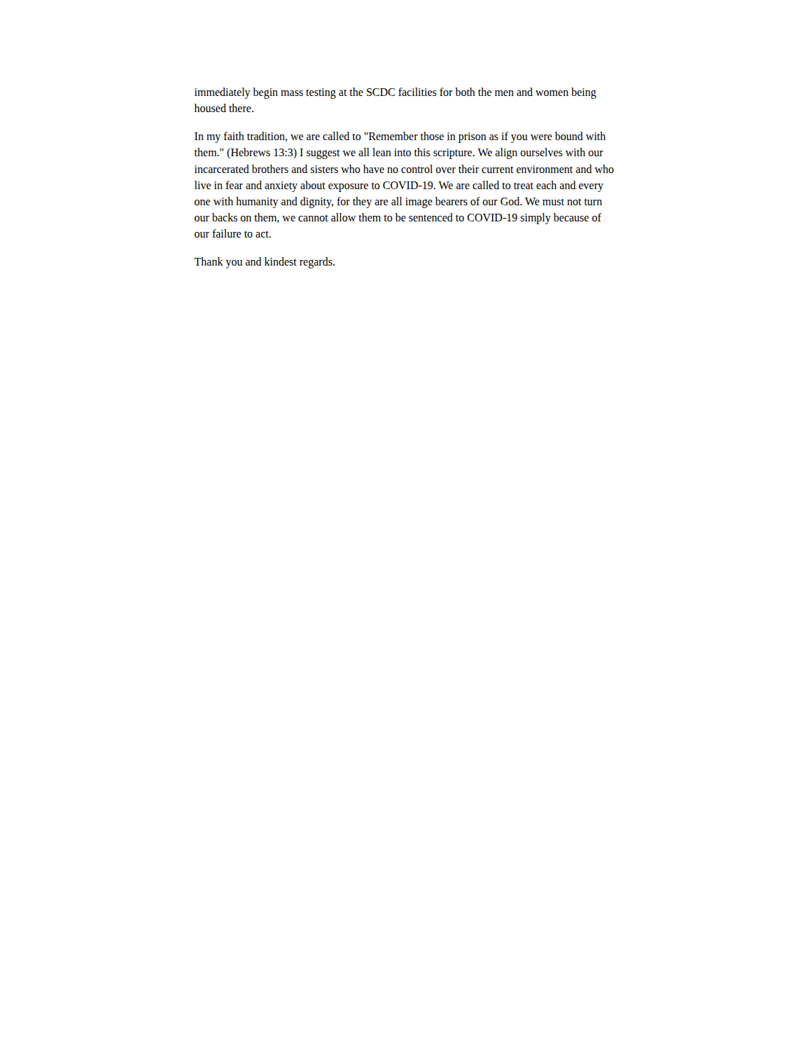immediately begin mass testing at the SCDC facilities for both the men and women being housed there.
In my faith tradition, we are called to "Remember those in prison as if you were bound with them." (Hebrews 13:3) I suggest we all lean into this scripture. We align ourselves with our incarcerated brothers and sisters who have no control over their current environment and who live in fear and anxiety about exposure to COVID-19. We are called to treat each and every one with humanity and dignity, for they are all image bearers of our God. We must not turn our backs on them, we cannot allow them to be sentenced to COVID-19 simply because of our failure to act.
Thank you and kindest regards.